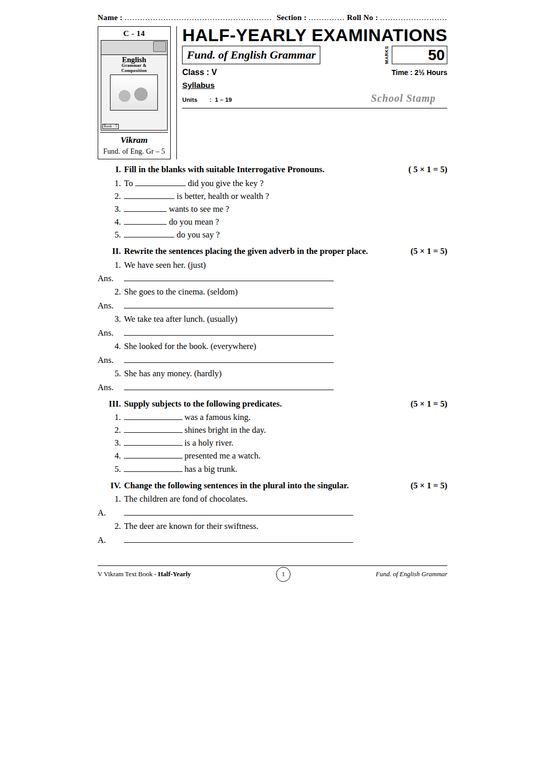Name : ................................................................................ Section : .............. Roll No : ..........................
C - 14
English
Grammar &
Composition
Book - 5
Vikram
Fund. of Eng. Gr – 5
HALF-YEARLY EXAMINATIONS
Fund. of English Grammar
MARKS
50
Class : V
Time : 2½ Hours
Syllabus
Units : 1 – 19 School Stamp
I.
Fill in the blanks with suitable Interrogative Pronouns.
( 5 × 1 = 5)
1. To did you give the key ?
2. is better, health or wealth ?
3. wants to see me ?
4. do you mean ?
5. do you say ?
II.
Rewrite the sentences placing the given adverb in the proper place.
(5 × 1 = 5)
1. We have seen her. (just)
Ans.
2. She goes to the cinema. (seldom)
Ans.
3. We take tea after lunch. (usually)
Ans.
4. She looked for the book. (everywhere)
Ans.
5. She has any money. (hardly)
Ans.
III.
Supply subjects to the following predicates.
(5 × 1 = 5)
1. was a famous king.
2. shines bright in the day.
3. is a holy river.
4. presented me a watch.
5. has a big trunk.
IV.
Change the following sentences in the plural into the singular.
(5 × 1 = 5)
1. The children are fond of chocolates.
A.
2. The deer are known for their swiftness.
A.
V Vikram Text Book - Half-Yearly
1
Fund. of English Grammar